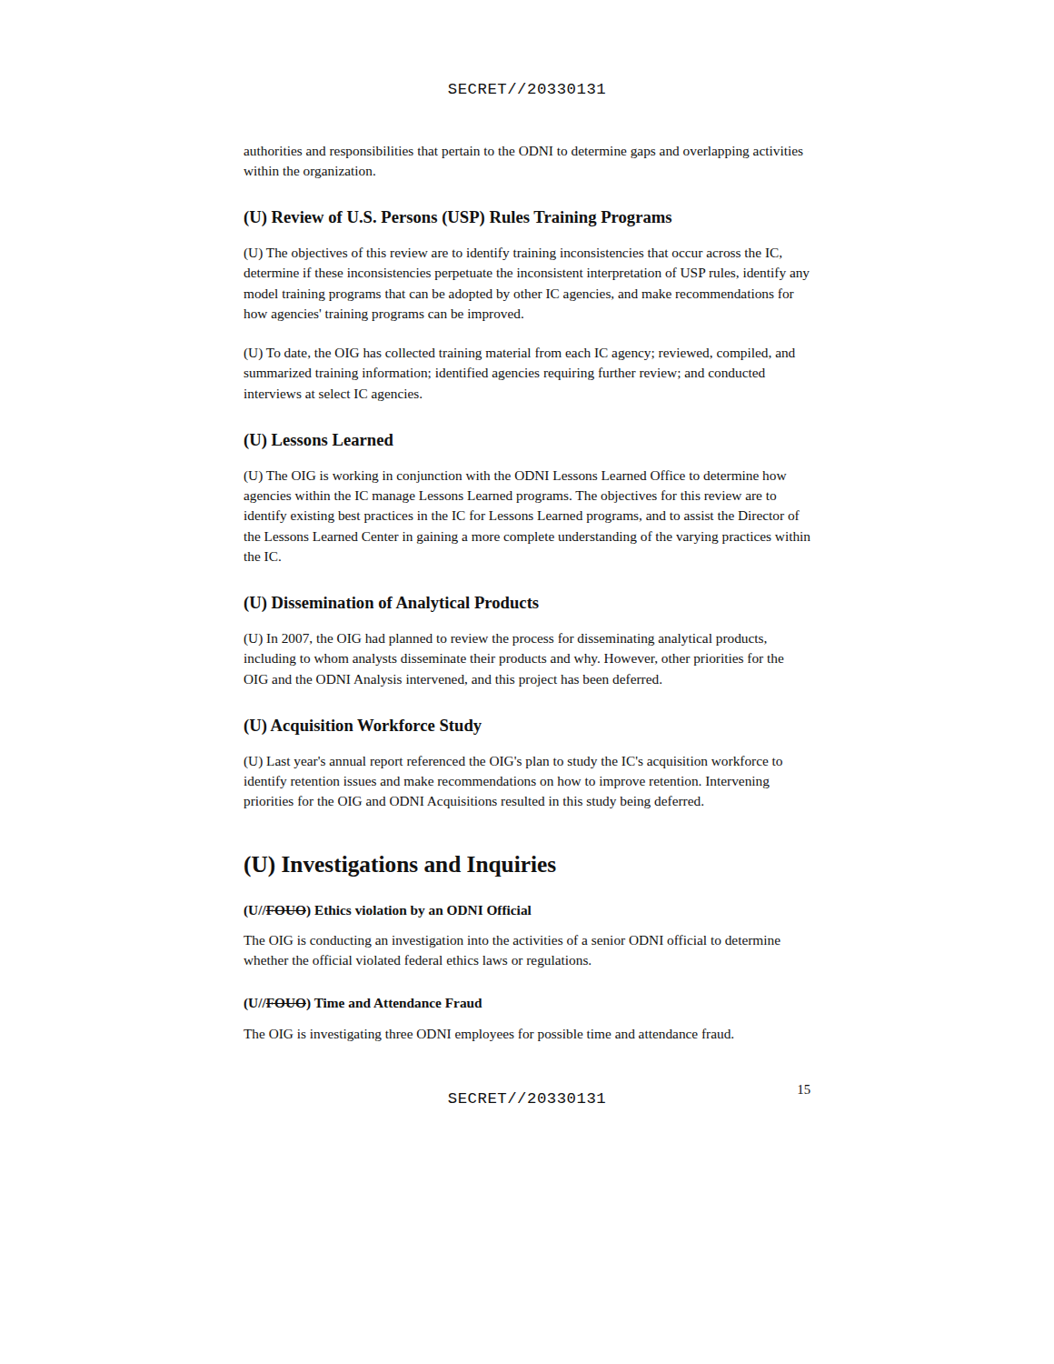SECRET//20330131
authorities and responsibilities that pertain to the ODNI to determine gaps and overlapping activities within the organization.
(U) Review of U.S. Persons (USP) Rules Training Programs
(U) The objectives of this review are to identify training inconsistencies that occur across the IC, determine if these inconsistencies perpetuate the inconsistent interpretation of USP rules, identify any model training programs that can be adopted by other IC agencies, and make recommendations for how agencies' training programs can be improved.
(U) To date, the OIG has collected training material from each IC agency; reviewed, compiled, and summarized training information; identified agencies requiring further review; and conducted interviews at select IC agencies.
(U) Lessons Learned
(U) The OIG is working in conjunction with the ODNI Lessons Learned Office to determine how agencies within the IC manage Lessons Learned programs. The objectives for this review are to identify existing best practices in the IC for Lessons Learned programs, and to assist the Director of the Lessons Learned Center in gaining a more complete understanding of the varying practices within the IC.
(U) Dissemination of Analytical Products
(U) In 2007, the OIG had planned to review the process for disseminating analytical products, including to whom analysts disseminate their products and why. However, other priorities for the OIG and the ODNI Analysis intervened, and this project has been deferred.
(U) Acquisition Workforce Study
(U) Last year's annual report referenced the OIG's plan to study the IC's acquisition workforce to identify retention issues and make recommendations on how to improve retention. Intervening priorities for the OIG and ODNI Acquisitions resulted in this study being deferred.
(U) Investigations and Inquiries
(U//FOUO) Ethics violation by an ODNI Official
The OIG is conducting an investigation into the activities of a senior ODNI official to determine whether the official violated federal ethics laws or regulations.
(U//FOUO) Time and Attendance Fraud
The OIG is investigating three ODNI employees for possible time and attendance fraud.
SECRET//20330131
15